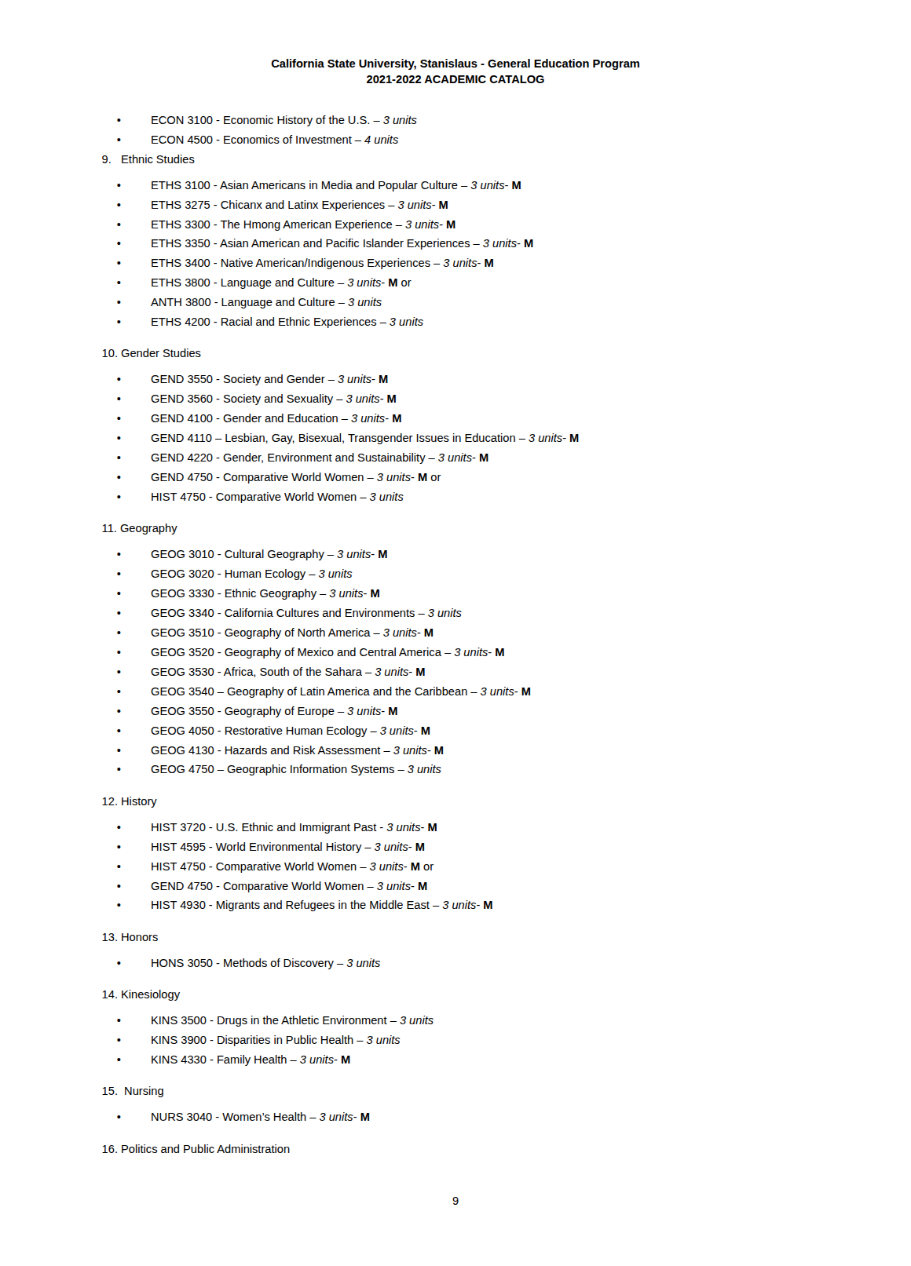California State University, Stanislaus - General Education Program 2021-2022 ACADEMIC CATALOG
ECON 3100 - Economic History of the U.S. – 3 units
ECON 4500 - Economics of Investment – 4 units
9. Ethnic Studies
ETHS 3100 - Asian Americans in Media and Popular Culture – 3 units- M
ETHS 3275 - Chicanx and Latinx Experiences – 3 units- M
ETHS 3300 - The Hmong American Experience – 3 units- M
ETHS 3350 - Asian American and Pacific Islander Experiences – 3 units- M
ETHS 3400 - Native American/Indigenous Experiences – 3 units- M
ETHS 3800 - Language and Culture – 3 units- M or
ANTH 3800 - Language and Culture – 3 units
ETHS 4200 - Racial and Ethnic Experiences – 3 units
10. Gender Studies
GEND 3550 - Society and Gender – 3 units- M
GEND 3560 - Society and Sexuality – 3 units- M
GEND 4100 - Gender and Education – 3 units- M
GEND 4110 – Lesbian, Gay, Bisexual, Transgender Issues in Education – 3 units- M
GEND 4220 - Gender, Environment and Sustainability – 3 units- M
GEND 4750 - Comparative World Women – 3 units- M or
HIST 4750 - Comparative World Women – 3 units
11. Geography
GEOG 3010 - Cultural Geography – 3 units- M
GEOG 3020 - Human Ecology – 3 units
GEOG 3330 - Ethnic Geography – 3 units- M
GEOG 3340 - California Cultures and Environments – 3 units
GEOG 3510 - Geography of North America – 3 units- M
GEOG 3520 - Geography of Mexico and Central America – 3 units- M
GEOG 3530 - Africa, South of the Sahara – 3 units- M
GEOG 3540 – Geography of Latin America and the Caribbean – 3 units- M
GEOG 3550 - Geography of Europe – 3 units- M
GEOG 4050 - Restorative Human Ecology – 3 units- M
GEOG 4130 - Hazards and Risk Assessment – 3 units- M
GEOG 4750 – Geographic Information Systems – 3 units
12. History
HIST 3720 - U.S. Ethnic and Immigrant Past - 3 units- M
HIST 4595 - World Environmental History – 3 units- M
HIST 4750 - Comparative World Women – 3 units- M or
GEND 4750 - Comparative World Women – 3 units- M
HIST 4930 - Migrants and Refugees in the Middle East – 3 units- M
13. Honors
HONS 3050 - Methods of Discovery – 3 units
14. Kinesiology
KINS 3500 - Drugs in the Athletic Environment – 3 units
KINS 3900 - Disparities in Public Health – 3 units
KINS 4330 - Family Health – 3 units- M
15. Nursing
NURS 3040 - Women’s Health – 3 units- M
16. Politics and Public Administration
9